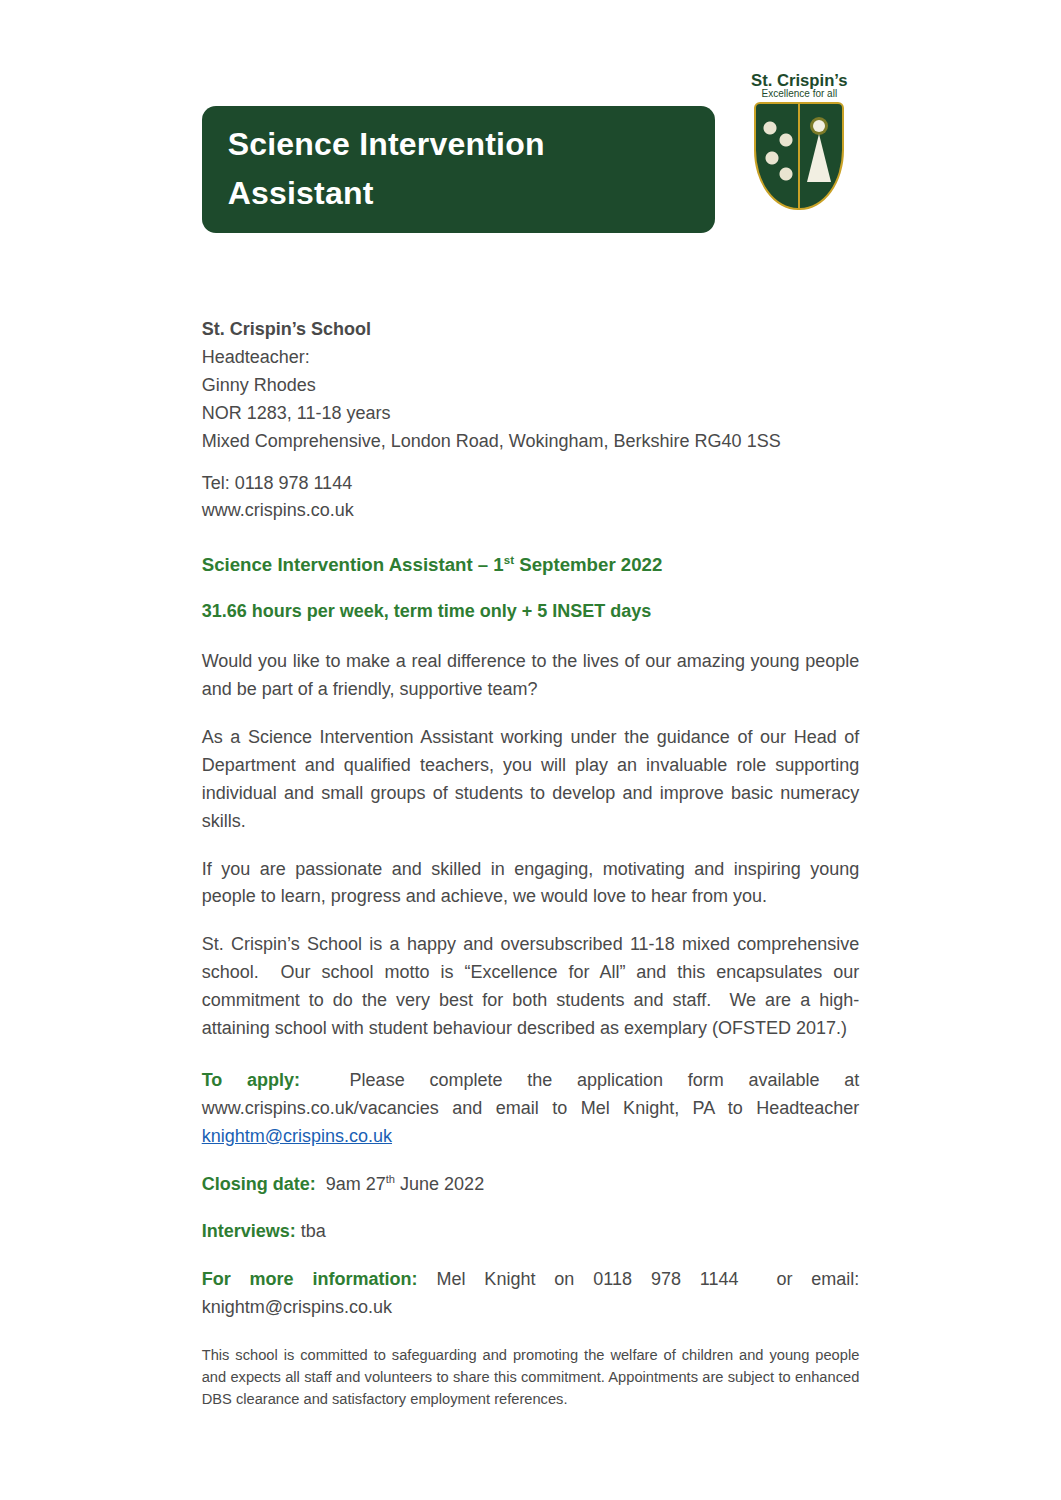Science Intervention Assistant
St. Crispin’s
Excellence for all
St. Crispin’s School
Headteacher:
Ginny Rhodes
NOR 1283, 11-18 years
Mixed Comprehensive, London Road, Wokingham, Berkshire RG40 1SS
Tel: 0118 978 1144
www.crispins.co.uk
Science Intervention Assistant – 1st September 2022
31.66 hours per week, term time only + 5 INSET days
Would you like to make a real difference to the lives of our amazing young people and be part of a friendly, supportive team?
As a Science Intervention Assistant working under the guidance of our Head of Department and qualified teachers, you will play an invaluable role supporting individual and small groups of students to develop and improve basic numeracy skills.
If you are passionate and skilled in engaging, motivating and inspiring young people to learn, progress and achieve, we would love to hear from you.
St. Crispin’s School is a happy and oversubscribed 11-18 mixed comprehensive school. Our school motto is “Excellence for All” and this encapsulates our commitment to do the very best for both students and staff. We are a high-attaining school with student behaviour described as exemplary (OFSTED 2017.)
To apply: Please complete the application form available at www.crispins.co.uk/vacancies and email to Mel Knight, PA to Headteacher knightm@crispins.co.uk
Closing date: 9am 27th June 2022
Interviews: tba
For more information: Mel Knight on 0118 978 1144 or email: knightm@crispins.co.uk
This school is committed to safeguarding and promoting the welfare of children and young people and expects all staff and volunteers to share this commitment. Appointments are subject to enhanced DBS clearance and satisfactory employment references.